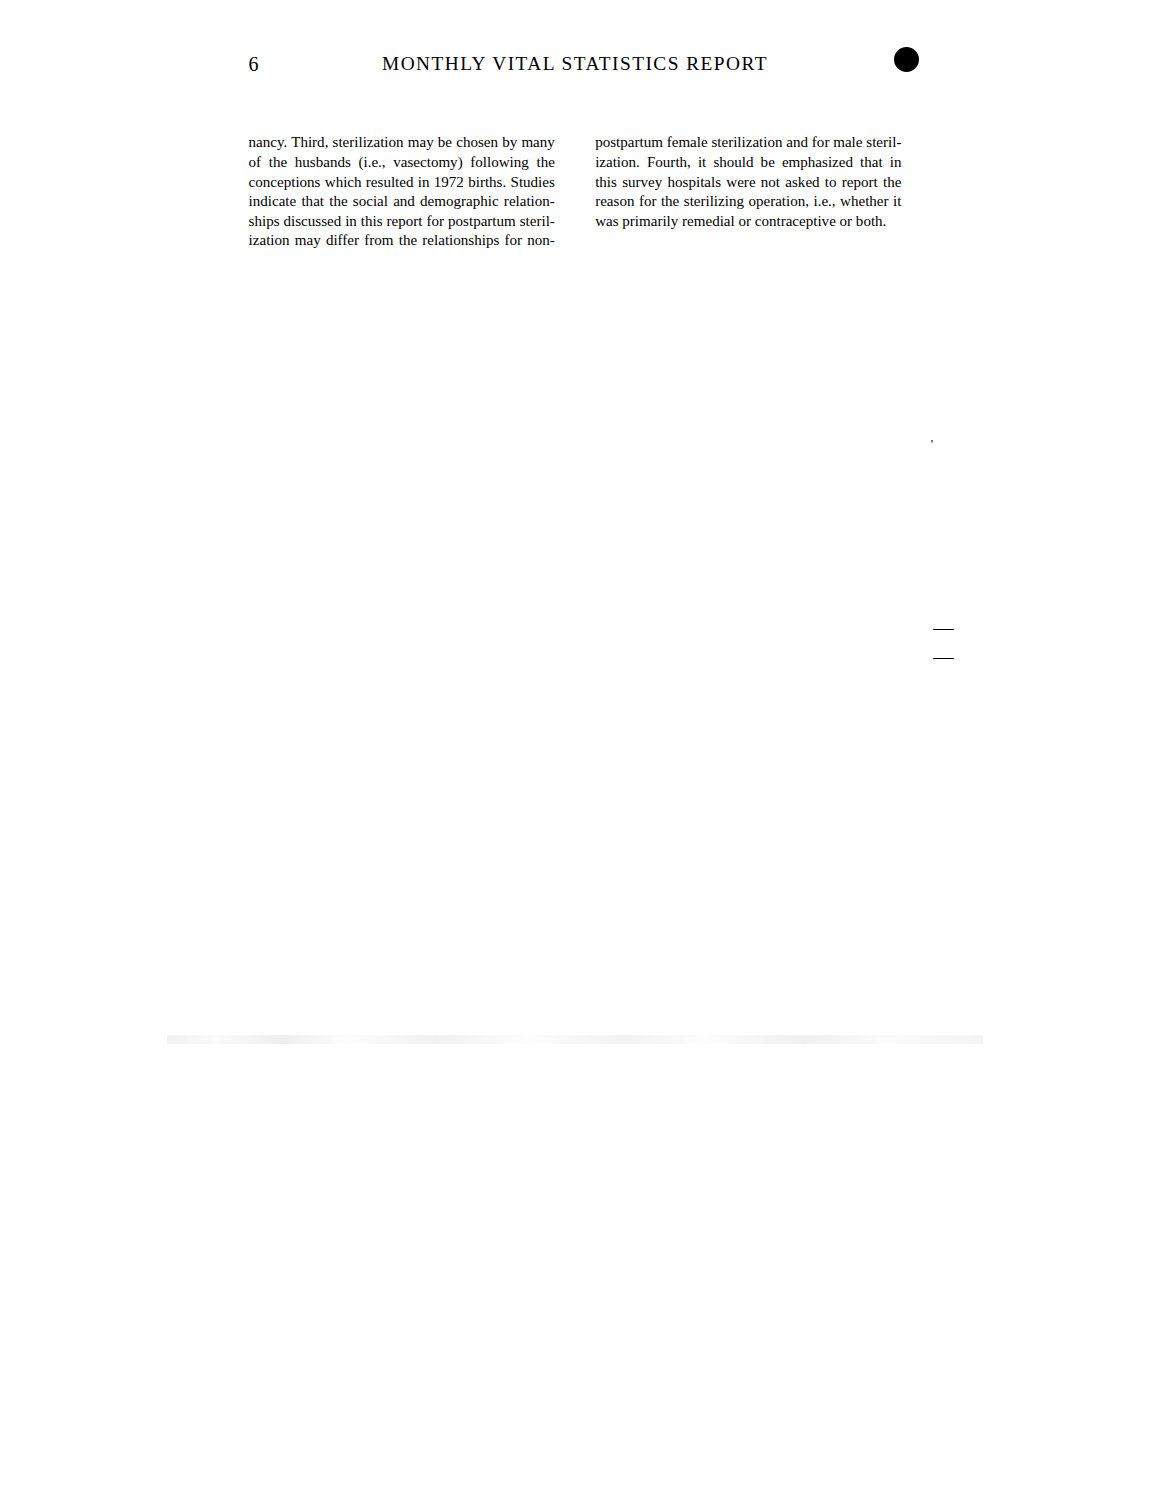6
MONTHLY VITAL STATISTICS REPORT
nancy. Third, sterilization may be chosen by many of the husbands (i.e., vasectomy) following the conceptions which resulted in 1972 births. Studies indicate that the social and demographic relationships discussed in this report for postpartum sterilization may differ from the relationships for non-postpartum female sterilization and for male sterilization. Fourth, it should be emphasized that in this survey hospitals were not asked to report the reason for the sterilizing operation, i.e., whether it was primarily remedial or contraceptive or both.
'